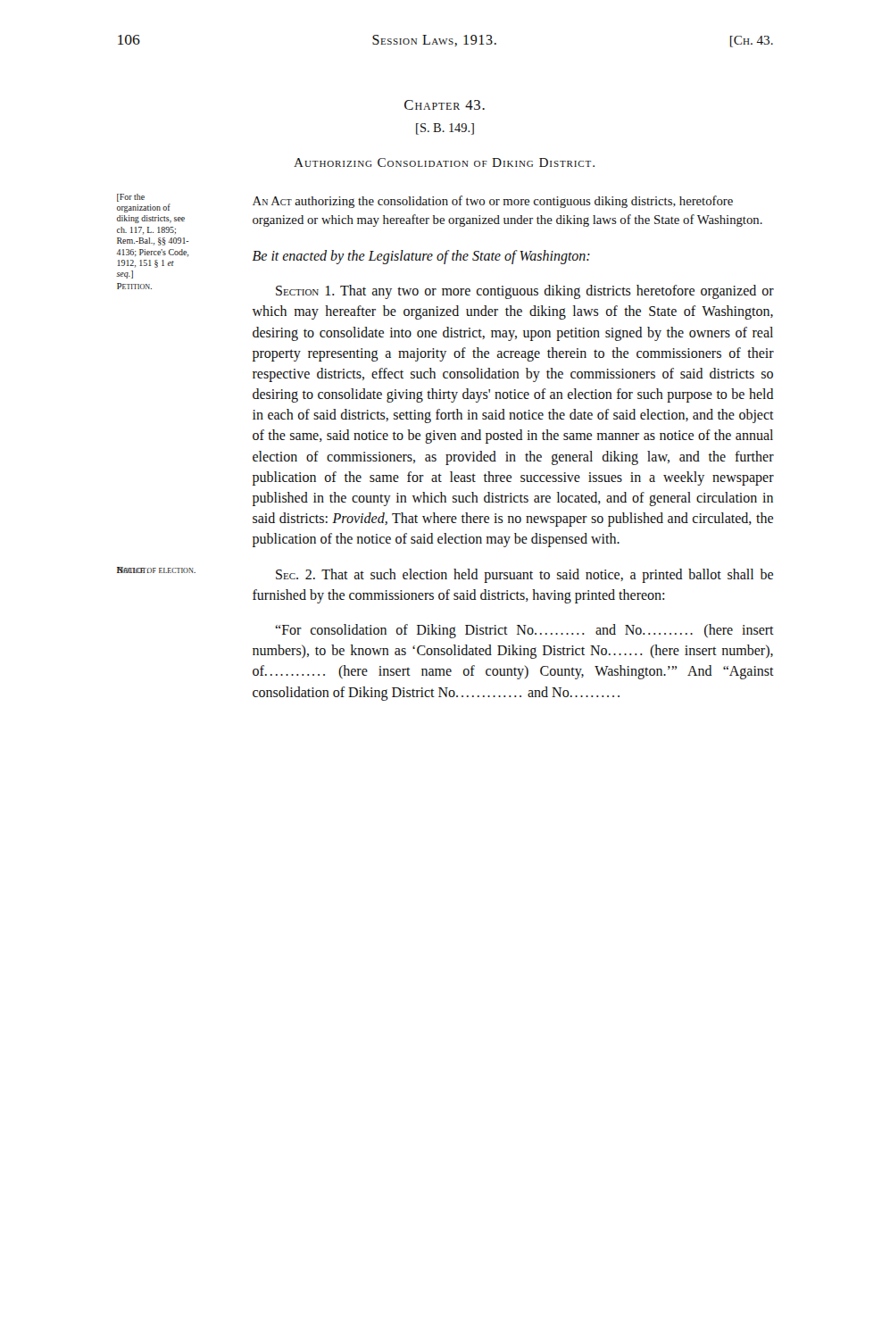106 Session Laws, 1913. [Ch. 43.
Chapter 43.
[S. B. 149.]
Authorizing Consolidation of Diking District.
[For the organization of diking districts, see ch. 117, L. 1895; Rem.-Bal., §§ 4091-4136; Pierce's Code, 1912, 151 § 1 et seq.]
An Act authorizing the consolidation of two or more contiguous diking districts, heretofore organized or which may hereafter be organized under the diking laws of the State of Washington.
Be it enacted by the Legislature of the State of Washington:
Petition.
Section 1. That any two or more contiguous diking districts heretofore organized or which may hereafter be organized under the diking laws of the State of Washington, desiring to consolidate into one district, may, upon petition signed by the owners of real property representing a majority of the acreage therein to the commissioners of their respective districts, effect such consolidation by the commissioners of said districts so desiring to consolidate giving thirty days' notice of an election for such purpose to be held in each of said districts, setting forth in said notice the date of said election, and the object of the same, said notice to be given and posted in the same manner as notice of the annual election of commissioners, as provided in the general diking law, and the further publication of the same for at least three successive issues in a weekly newspaper published in the county in which such districts are located, and of general circulation in said districts: Provided, That where there is no newspaper so published and circulated, the publication of the notice of said election may be dispensed with.
Notice of election.
Ballot.
Sec. 2. That at such election held pursuant to said notice, a printed ballot shall be furnished by the commissioners of said districts, having printed thereon:
“For consolidation of Diking District No.......... and No.......... (here insert numbers), to be known as ‘Consolidated Diking District No....... (here insert number), of............ (here insert name of county) County, Washington.’” And “Against consolidation of Diking District No............. and No..........